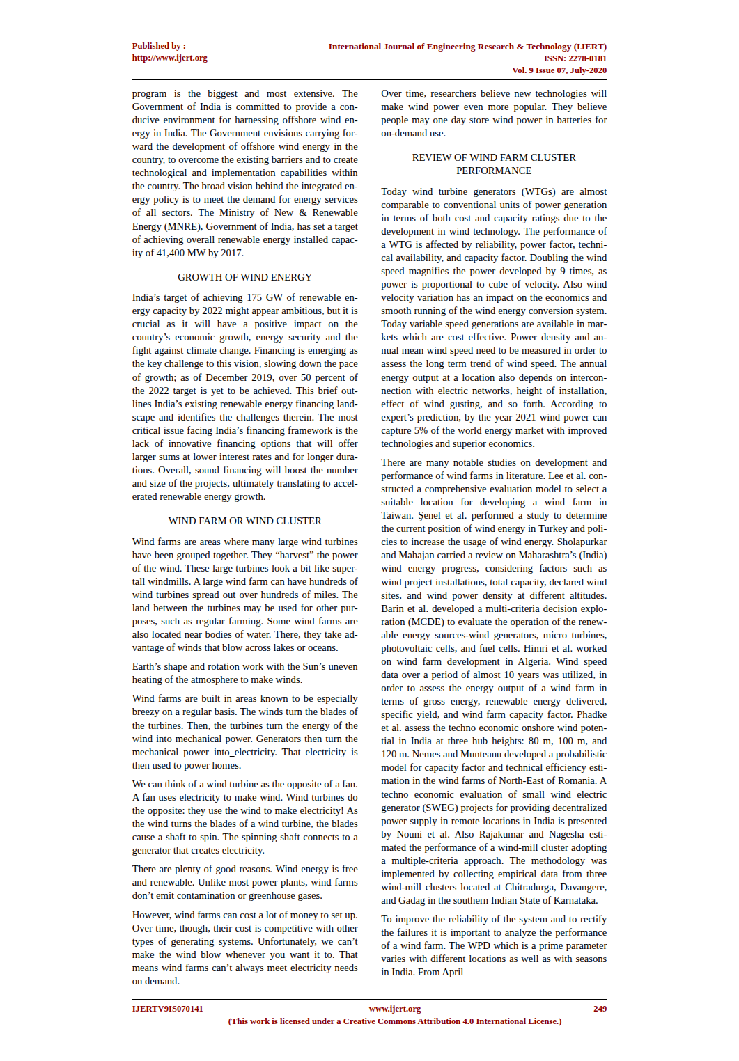Published by :
http://www.ijert.org
International Journal of Engineering Research & Technology (IJERT)
ISSN: 2278-0181
Vol. 9 Issue 07, July-2020
program is the biggest and most extensive. The Government of India is committed to provide a conducive environment for harnessing offshore wind energy in India. The Government envisions carrying forward the development of offshore wind energy in the country, to overcome the existing barriers and to create technological and implementation capabilities within the country. The broad vision behind the integrated energy policy is to meet the demand for energy services of all sectors. The Ministry of New & Renewable Energy (MNRE), Government of India, has set a target of achieving overall renewable energy installed capacity of 41,400 MW by 2017.
GROWTH OF WIND ENERGY
India’s target of achieving 175 GW of renewable energy capacity by 2022 might appear ambitious, but it is crucial as it will have a positive impact on the country’s economic growth, energy security and the fight against climate change. Financing is emerging as the key challenge to this vision, slowing down the pace of growth; as of December 2019, over 50 percent of the 2022 target is yet to be achieved. This brief outlines India’s existing renewable energy financing landscape and identifies the challenges therein. The most critical issue facing India’s financing framework is the lack of innovative financing options that will offer larger sums at lower interest rates and for longer durations. Overall, sound financing will boost the number and size of the projects, ultimately translating to accelerated renewable energy growth.
WIND FARM OR WIND CLUSTER
Wind farms are areas where many large wind turbines have been grouped together. They “harvest” the power of the wind. These large turbines look a bit like super-tall windmills. A large wind farm can have hundreds of wind turbines spread out over hundreds of miles. The land between the turbines may be used for other purposes, such as regular farming. Some wind farms are also located near bodies of water. There, they take advantage of winds that blow across lakes or oceans.
Earth’s shape and rotation work with the Sun’s uneven heating of the atmosphere to make winds.
Wind farms are built in areas known to be especially breezy on a regular basis. The winds turn the blades of the turbines. Then, the turbines turn the energy of the wind into mechanical power. Generators then turn the mechanical power into electricity. That electricity is then used to power homes.
We can think of a wind turbine as the opposite of a fan. A fan uses electricity to make wind. Wind turbines do the opposite: they use the wind to make electricity! As the wind turns the blades of a wind turbine, the blades cause a shaft to spin. The spinning shaft connects to a generator that creates electricity.
There are plenty of good reasons. Wind energy is free and renewable. Unlike most power plants, wind farms don’t emit contamination or greenhouse gases.
However, wind farms can cost a lot of money to set up. Over time, though, their cost is competitive with other types of generating systems. Unfortunately, we can’t make the wind blow whenever you want it to. That means wind farms can’t always meet electricity needs on demand.
Over time, researchers believe new technologies will make wind power even more popular. They believe people may one day store wind power in batteries for on-demand use.
REVIEW OF WIND FARM CLUSTER PERFORMANCE
Today wind turbine generators (WTGs) are almost comparable to conventional units of power generation in terms of both cost and capacity ratings due to the development in wind technology. The performance of a WTG is affected by reliability, power factor, technical availability, and capacity factor. Doubling the wind speed magnifies the power developed by 9 times, as power is proportional to cube of velocity. Also wind velocity variation has an impact on the economics and smooth running of the wind energy conversion system. Today variable speed generations are available in markets which are cost effective. Power density and annual mean wind speed need to be measured in order to assess the long term trend of wind speed. The annual energy output at a location also depends on interconnection with electric networks, height of installation, effect of wind gusting, and so forth. According to expert’s prediction, by the year 2021 wind power can capture 5% of the world energy market with improved technologies and superior economics.
There are many notable studies on development and performance of wind farms in literature. Lee et al. constructed a comprehensive evaluation model to select a suitable location for developing a wind farm in Taiwan. Şenel et al. performed a study to determine the current position of wind energy in Turkey and policies to increase the usage of wind energy. Sholapurkar and Mahajan carried a review on Maharashtra’s (India) wind energy progress, considering factors such as wind project installations, total capacity, declared wind sites, and wind power density at different altitudes. Barin et al. developed a multi-criteria decision exploration (MCDE) to evaluate the operation of the renewable energy sources-wind generators, micro turbines, photovoltaic cells, and fuel cells. Himri et al. worked on wind farm development in Algeria. Wind speed data over a period of almost 10 years was utilized, in order to assess the energy output of a wind farm in terms of gross energy, renewable energy delivered, specific yield, and wind farm capacity factor. Phadke et al. assess the techno economic onshore wind potential in India at three hub heights: 80 m, 100 m, and 120 m. Nemes and Munteanu developed a probabilistic model for capacity factor and technical efficiency estimation in the wind farms of North-East of Romania. A techno economic evaluation of small wind electric generator (SWEG) projects for providing decentralized power supply in remote locations in India is presented by Nouni et al. Also Rajakumar and Nagesha estimated the performance of a wind-mill cluster adopting a multiple-criteria approach. The methodology was implemented by collecting empirical data from three wind-mill clusters located at Chitradurga, Davangere, and Gadag in the southern Indian State of Karnataka.
To improve the reliability of the system and to rectify the failures it is important to analyze the performance of a wind farm. The WPD which is a prime parameter varies with different locations as well as with seasons in India. From April
IJERTV9IS070141
www.ijert.org (This work is licensed under a Creative Commons Attribution 4.0 International License.)
249